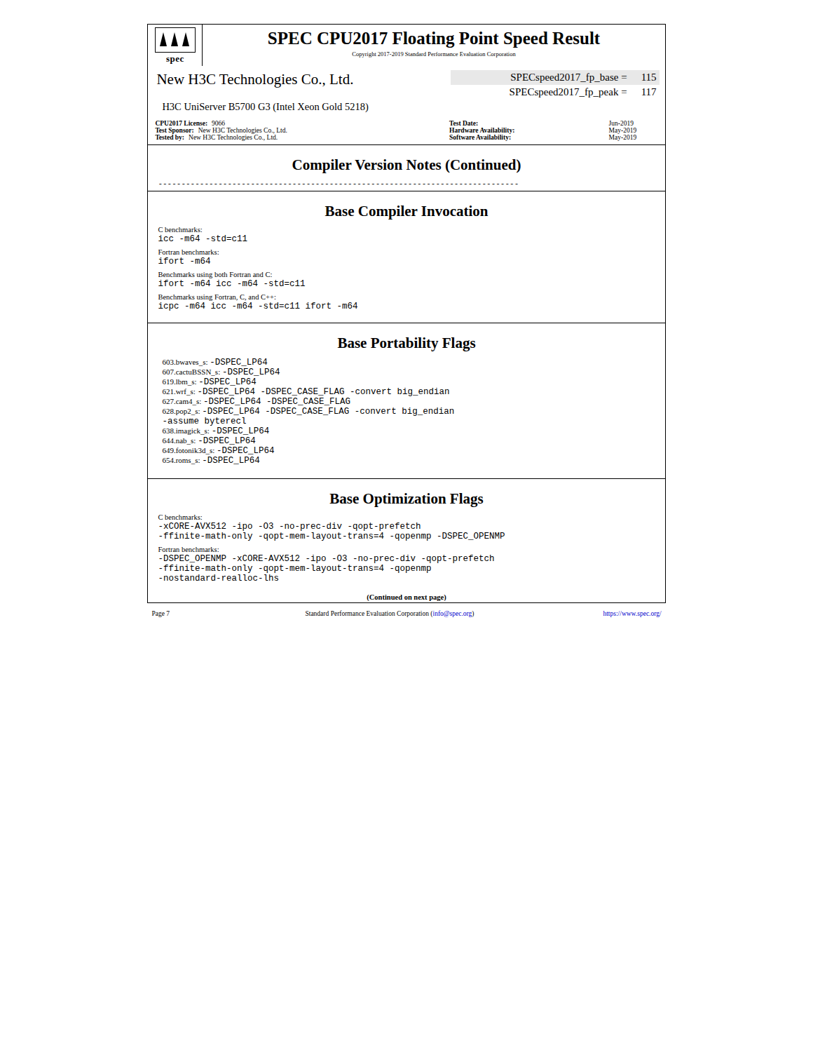spec
SPEC CPU2017 Floating Point Speed Result
Copyright 2017-2019 Standard Performance Evaluation Corporation
New H3C Technologies Co., Ltd.
SPECspeed2017_fp_base = 115
SPECspeed2017_fp_peak = 117
H3C UniServer B5700 G3 (Intel Xeon Gold 5218)
CPU2017 License: 9066
Test Sponsor: New H3C Technologies Co., Ltd.
Tested by: New H3C Technologies Co., Ltd.
Test Date: Jun-2019
Hardware Availability: May-2019
Software Availability: May-2019
Compiler Version Notes (Continued)
------------------------------------------------------------------------------
Base Compiler Invocation
C benchmarks:
icc -m64 -std=c11
Fortran benchmarks:
ifort -m64
Benchmarks using both Fortran and C:
ifort -m64 icc -m64 -std=c11
Benchmarks using Fortran, C, and C++:
icpc -m64 icc -m64 -std=c11 ifort -m64
Base Portability Flags
603.bwaves_s: -DSPEC_LP64
607.cactuBSSN_s: -DSPEC_LP64
619.lbm_s: -DSPEC_LP64
621.wrf_s: -DSPEC_LP64 -DSPEC_CASE_FLAG -convert big_endian
627.cam4_s: -DSPEC_LP64 -DSPEC_CASE_FLAG
628.pop2_s: -DSPEC_LP64 -DSPEC_CASE_FLAG -convert big_endian
-assume byterecl
638.imagick_s: -DSPEC_LP64
644.nab_s: -DSPEC_LP64
649.fotonik3d_s: -DSPEC_LP64
654.roms_s: -DSPEC_LP64
Base Optimization Flags
C benchmarks:
-xCORE-AVX512 -ipo -O3 -no-prec-div -qopt-prefetch
-ffinite-math-only -qopt-mem-layout-trans=4 -qopenmp -DSPEC_OPENMP
Fortran benchmarks:
-DSPEC_OPENMP -xCORE-AVX512 -ipo -O3 -no-prec-div -qopt-prefetch
-ffinite-math-only -qopt-mem-layout-trans=4 -qopenmp
-nostandard-realloc-lhs
(Continued on next page)
Page 7
Standard Performance Evaluation Corporation (info@spec.org)
https://www.spec.org/